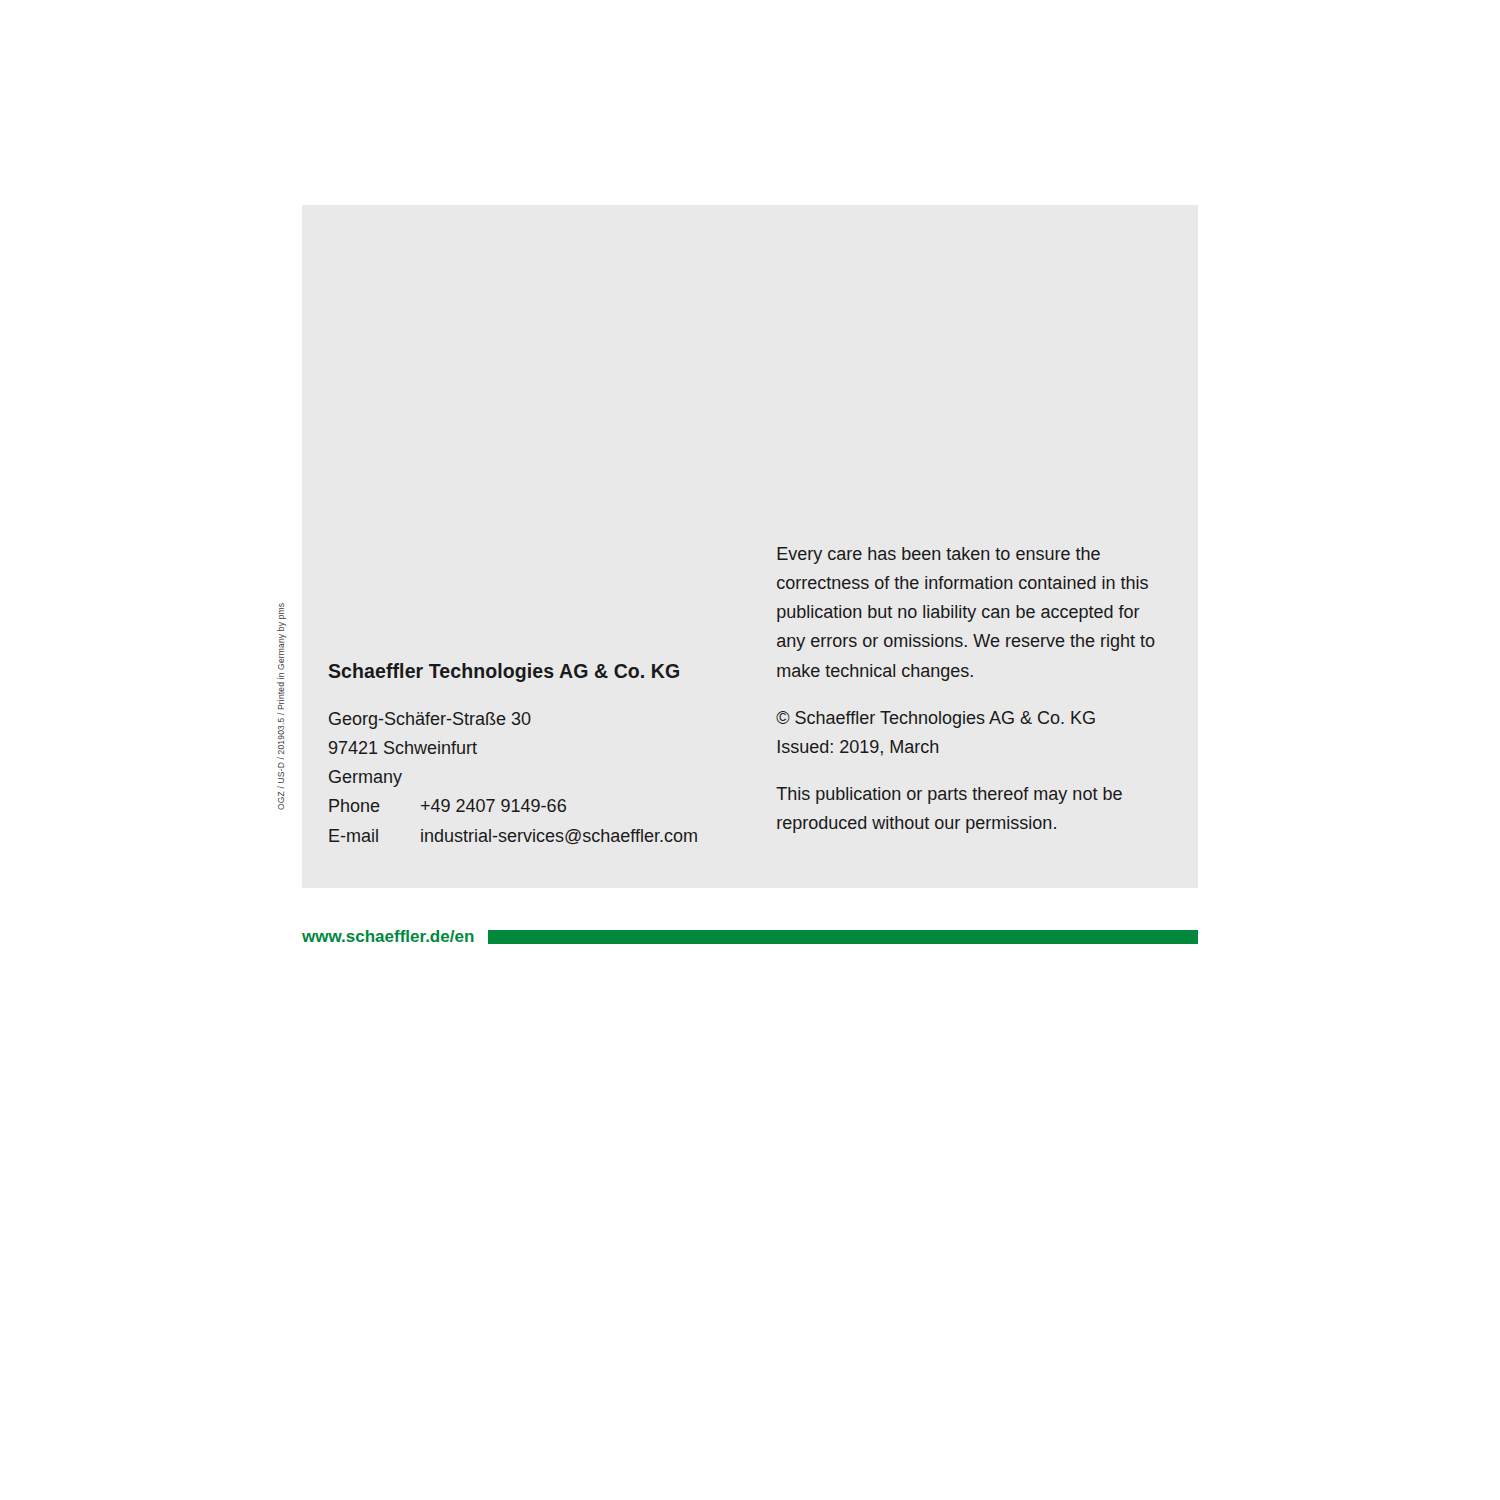OGZ / US-D / 201903.5 / Printed in Germany by pms
Schaeffler Technologies AG & Co. KG
Georg-Schäfer-Straße 30
97421 Schweinfurt
Germany
Phone+49 2407 9149-66
E-mail industrial-services@schaeffler.com
Every care has been taken to ensure the correctness of the information contained in this publication but no liability can be accepted for any errors or omissions. We reserve the right to make technical changes.
© Schaeffler Technologies AG & Co. KG
Issued: 2019, March
This publication or parts thereof may not be reproduced without our permission.
www.schaeffler.de/en